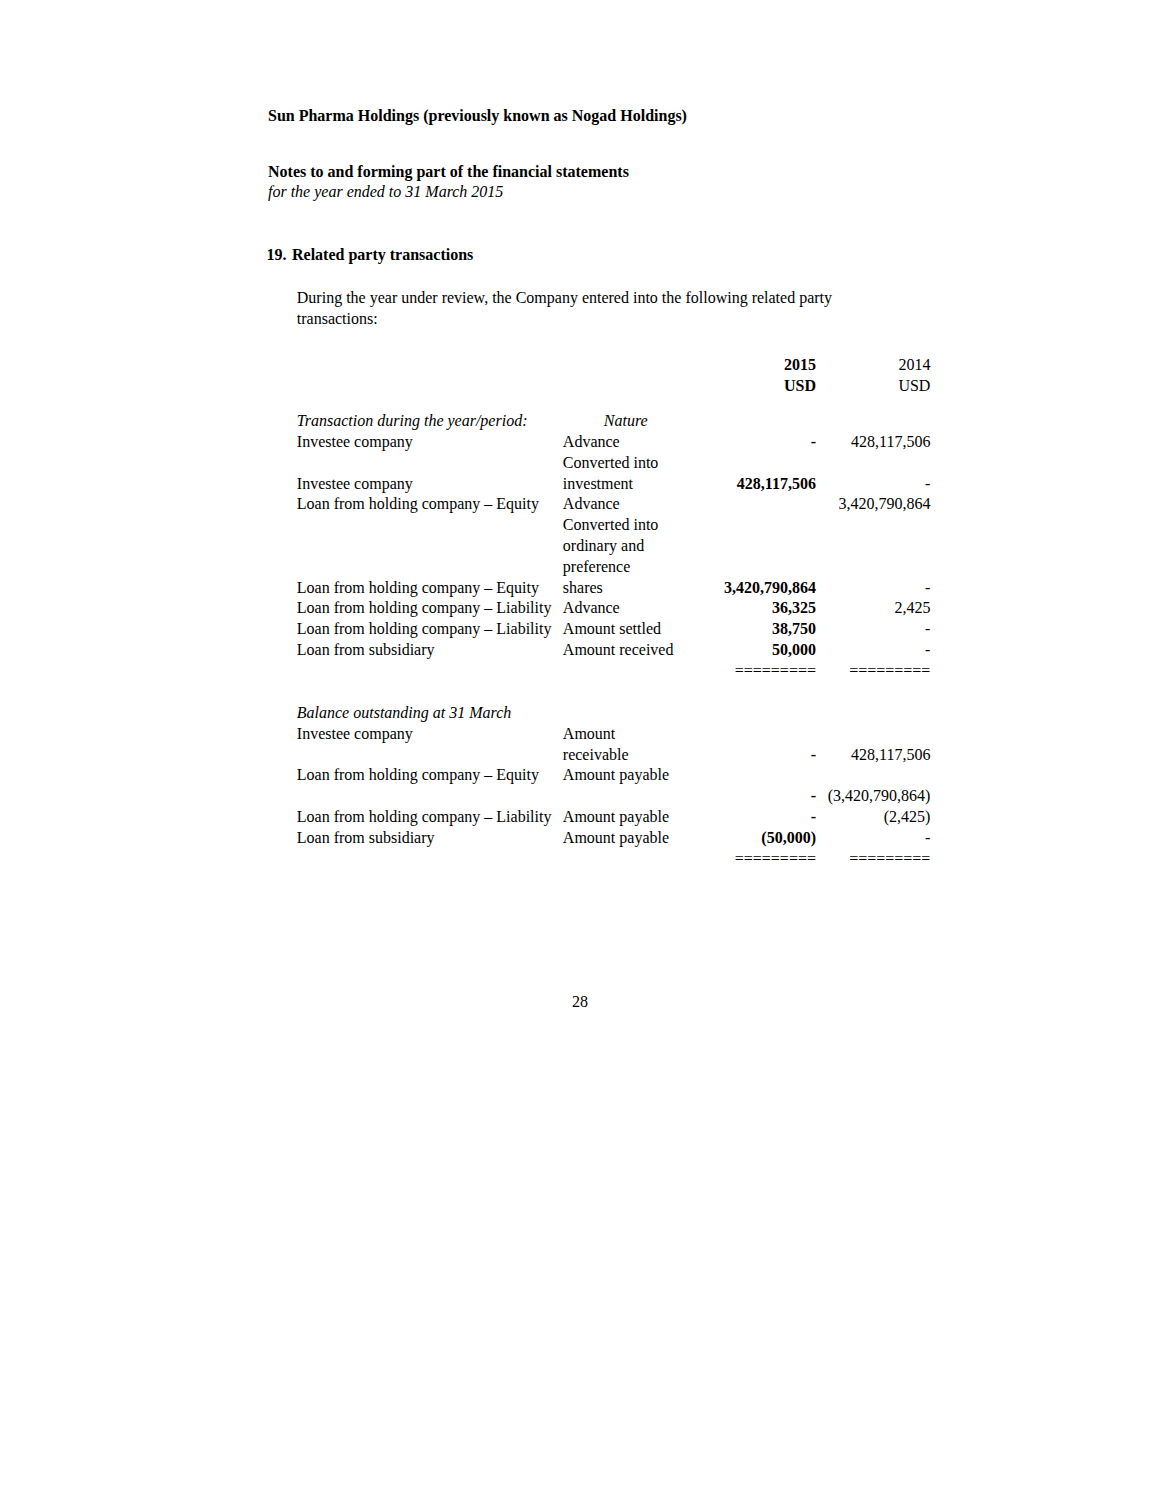Sun Pharma Holdings (previously known as Nogad Holdings)
Notes to and forming part of the financial statements
for the year ended to 31 March 2015
19. Related party transactions
During the year under review, the Company entered into the following related party transactions:
| | | 2015 | 2014 |
| | | USD | USD |
| Transaction during the year/period: | Nature | | |
| Investee company | Advance | - | 428,117,506 |
| | Converted into | | |
| Investee company | investment | 428,117,506 | - |
| Loan from holding company – Equity | Advance | | 3,420,790,864 |
| | Converted into | | |
| | ordinary and | | |
| | preference | | |
| Loan from holding company – Equity | shares | 3,420,790,864 | - |
| Loan from holding company – Liability | Advance | 36,325 | 2,425 |
| Loan from holding company – Liability | Amount settled | 38,750 | - |
| Loan from subsidiary | Amount received | 50,000 | - |
| | | ========= | ========= |
| Balance outstanding at 31 March | | | |
| Investee company | Amount | | |
| | receivable | - | 428,117,506 |
| Loan from holding company – Equity | Amount payable | | |
| | | - | (3,420,790,864) |
| Loan from holding company – Liability | Amount payable | - | (2,425) |
| Loan from subsidiary | Amount payable | (50,000) | - |
| | | ========= | ========= |
28